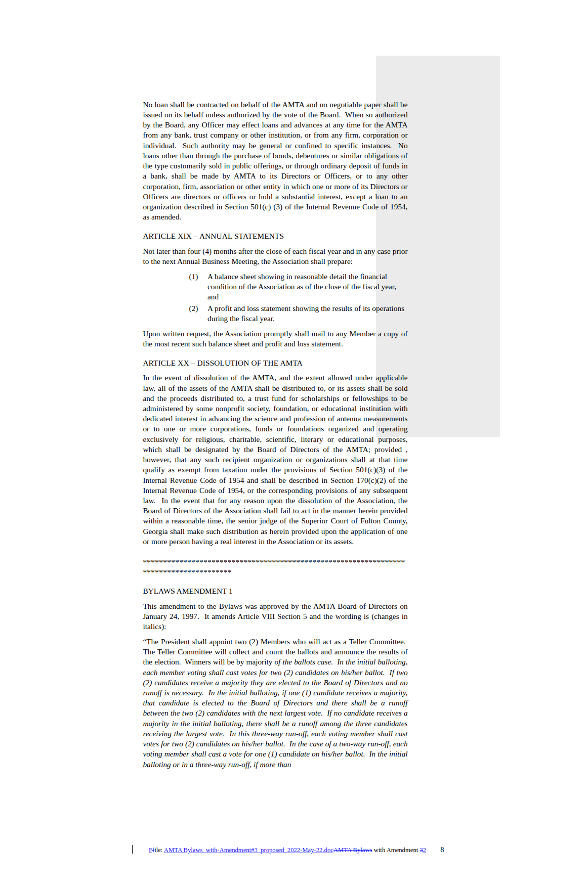No loan shall be contracted on behalf of the AMTA and no negotiable paper shall be issued on its behalf unless authorized by the vote of the Board. When so authorized by the Board, any Officer may effect loans and advances at any time for the AMTA from any bank, trust company or other institution, or from any firm, corporation or individual. Such authority may be general or confined to specific instances. No loans other than through the purchase of bonds, debentures or similar obligations of the type customarily sold in public offerings, or through ordinary deposit of funds in a bank, shall be made by AMTA to its Directors or Officers, or to any other corporation, firm, association or other entity in which one or more of its Directors or Officers are directors or officers or hold a substantial interest, except a loan to an organization described in Section 501(c) (3) of the Internal Revenue Code of 1954, as amended.
ARTICLE XIX – ANNUAL STATEMENTS
Not later than four (4) months after the close of each fiscal year and in any case prior to the next Annual Business Meeting, the Association shall prepare:
(1) A balance sheet showing in reasonable detail the financial condition of the Association as of the close of the fiscal year, and
(2) A profit and loss statement showing the results of its operations during the fiscal year.
Upon written request, the Association promptly shall mail to any Member a copy of the most recent such balance sheet and profit and loss statement.
ARTICLE XX – DISSOLUTION OF THE AMTA
In the event of dissolution of the AMTA, and the extent allowed under applicable law, all of the assets of the AMTA shall be distributed to, or its assets shall be sold and the proceeds distributed to, a trust fund for scholarships or fellowships to be administered by some nonprofit society, foundation, or educational institution with dedicated interest in advancing the science and profession of antenna measurements or to one or more corporations, funds or foundations organized and operating exclusively for religious, charitable, scientific, literary or educational purposes, which shall be designated by the Board of Directors of the AMTA; provided , however, that any such recipient organization or organizations shall at that time qualify as exempt from taxation under the provisions of Section 501(c)(3) of the Internal Revenue Code of 1954 and shall be described in Section 170(c)(2) of the Internal Revenue Code of 1954, or the corresponding provisions of any subsequent law. In the event that for any reason upon the dissolution of the Association, the Board of Directors of the Association shall fail to act in the manner herein provided within a reasonable time, the senior judge of the Superior Court of Fulton County, Georgia shall make such distribution as herein provided upon the application of one or more person having a real interest in the Association or its assets.
***************************************************************************************
BYLAWS AMENDMENT 1
This amendment to the Bylaws was approved by the AMTA Board of Directors on January 24, 1997. It amends Article VIII Section 5 and the wording is (changes in italics):
“The President shall appoint two (2) Members who will act as a Teller Committee. The Teller Committee will collect and count the ballots and announce the results of the election. Winners will be by majority of the ballots case. In the initial balloting, each member voting shall cast votes for two (2) candidates on his/her ballot. If two (2) candidates receive a majority they are elected to the Board of Directors and no runoff is necessary. In the initial balloting, if one (1) candidate receives a majority, that candidate is elected to the Board of Directors and there shall be a runoff between the two (2) candidates with the next largest vote. If no candidate receives a majority in the initial balloting, there shall be a runoff among the three candidates receiving the largest vote. In this three-way run-off, each voting member shall cast votes for two (2) candidates on his/her ballot. In the case of a two-way run-off, each voting member shall cast a vote for one (1) candidate on his/her ballot. In the initial balloting or in a three-way run-off, if more than
Ffile: AMTA Bylaws_with-Amendment#3_proposed_2022-May-22.doc AMTA Bylaws with Amendment 32
8